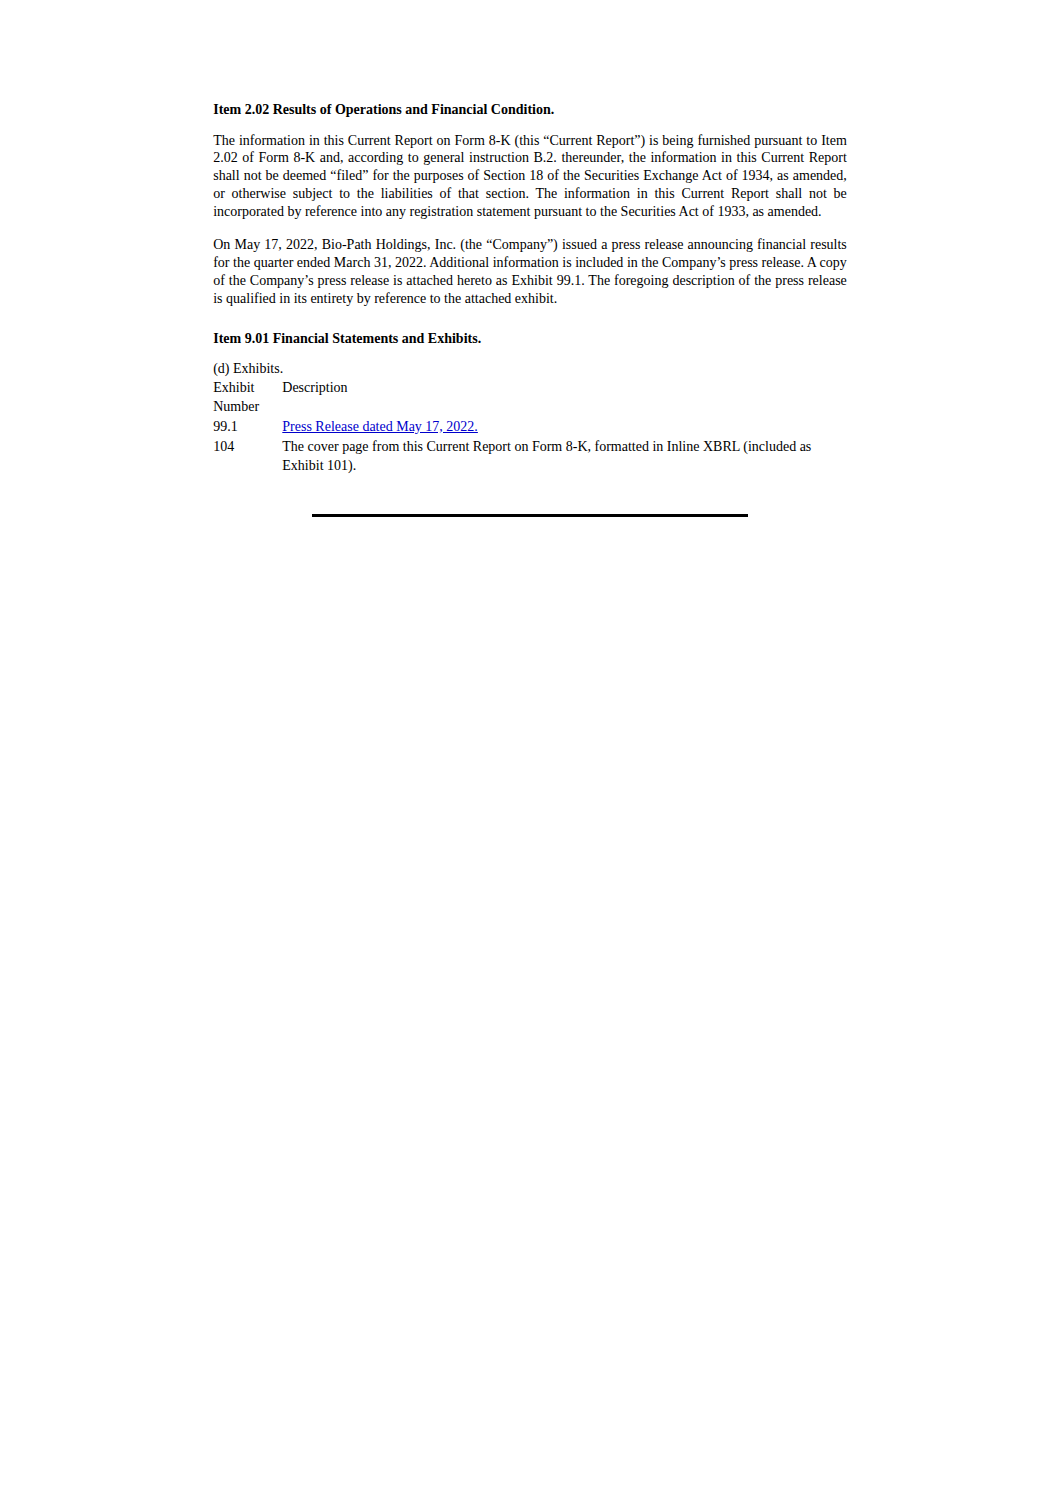Item 2.02 Results of Operations and Financial Condition.
The information in this Current Report on Form 8-K (this “Current Report”) is being furnished pursuant to Item 2.02 of Form 8-K and, according to general instruction B.2. thereunder, the information in this Current Report shall not be deemed “filed” for the purposes of Section 18 of the Securities Exchange Act of 1934, as amended, or otherwise subject to the liabilities of that section. The information in this Current Report shall not be incorporated by reference into any registration statement pursuant to the Securities Act of 1933, as amended.
On May 17, 2022, Bio-Path Holdings, Inc. (the “Company”) issued a press release announcing financial results for the quarter ended March 31, 2022. Additional information is included in the Company’s press release. A copy of the Company’s press release is attached hereto as Exhibit 99.1. The foregoing description of the press release is qualified in its entirety by reference to the attached exhibit.
Item 9.01 Financial Statements and Exhibits.
(d) Exhibits.
| Exhibit Number | Description |
| 99.1 | Press Release dated May 17, 2022. |
| 104 | The cover page from this Current Report on Form 8-K, formatted in Inline XBRL (included as Exhibit 101). |